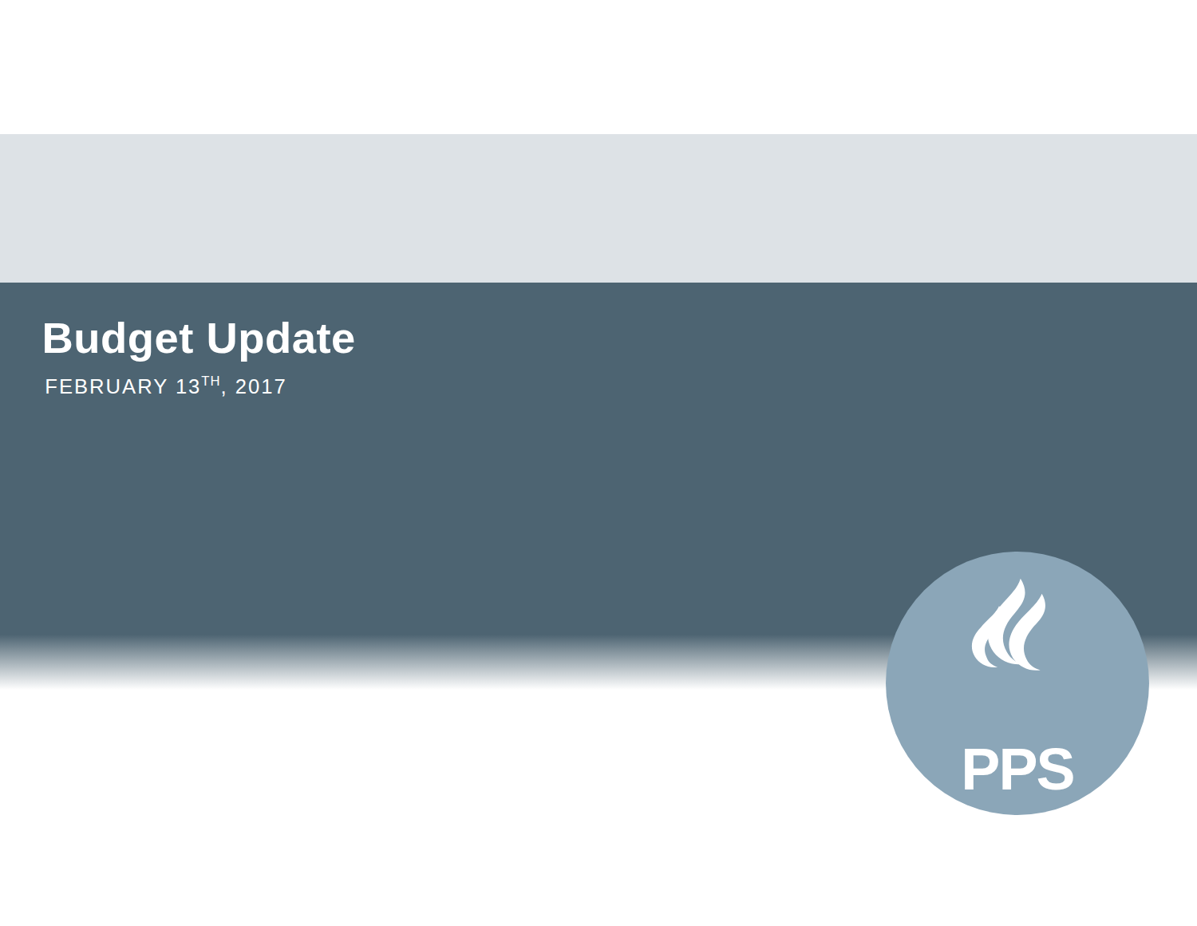Budget Update
FEBRUARY 13TH, 2017
PPS